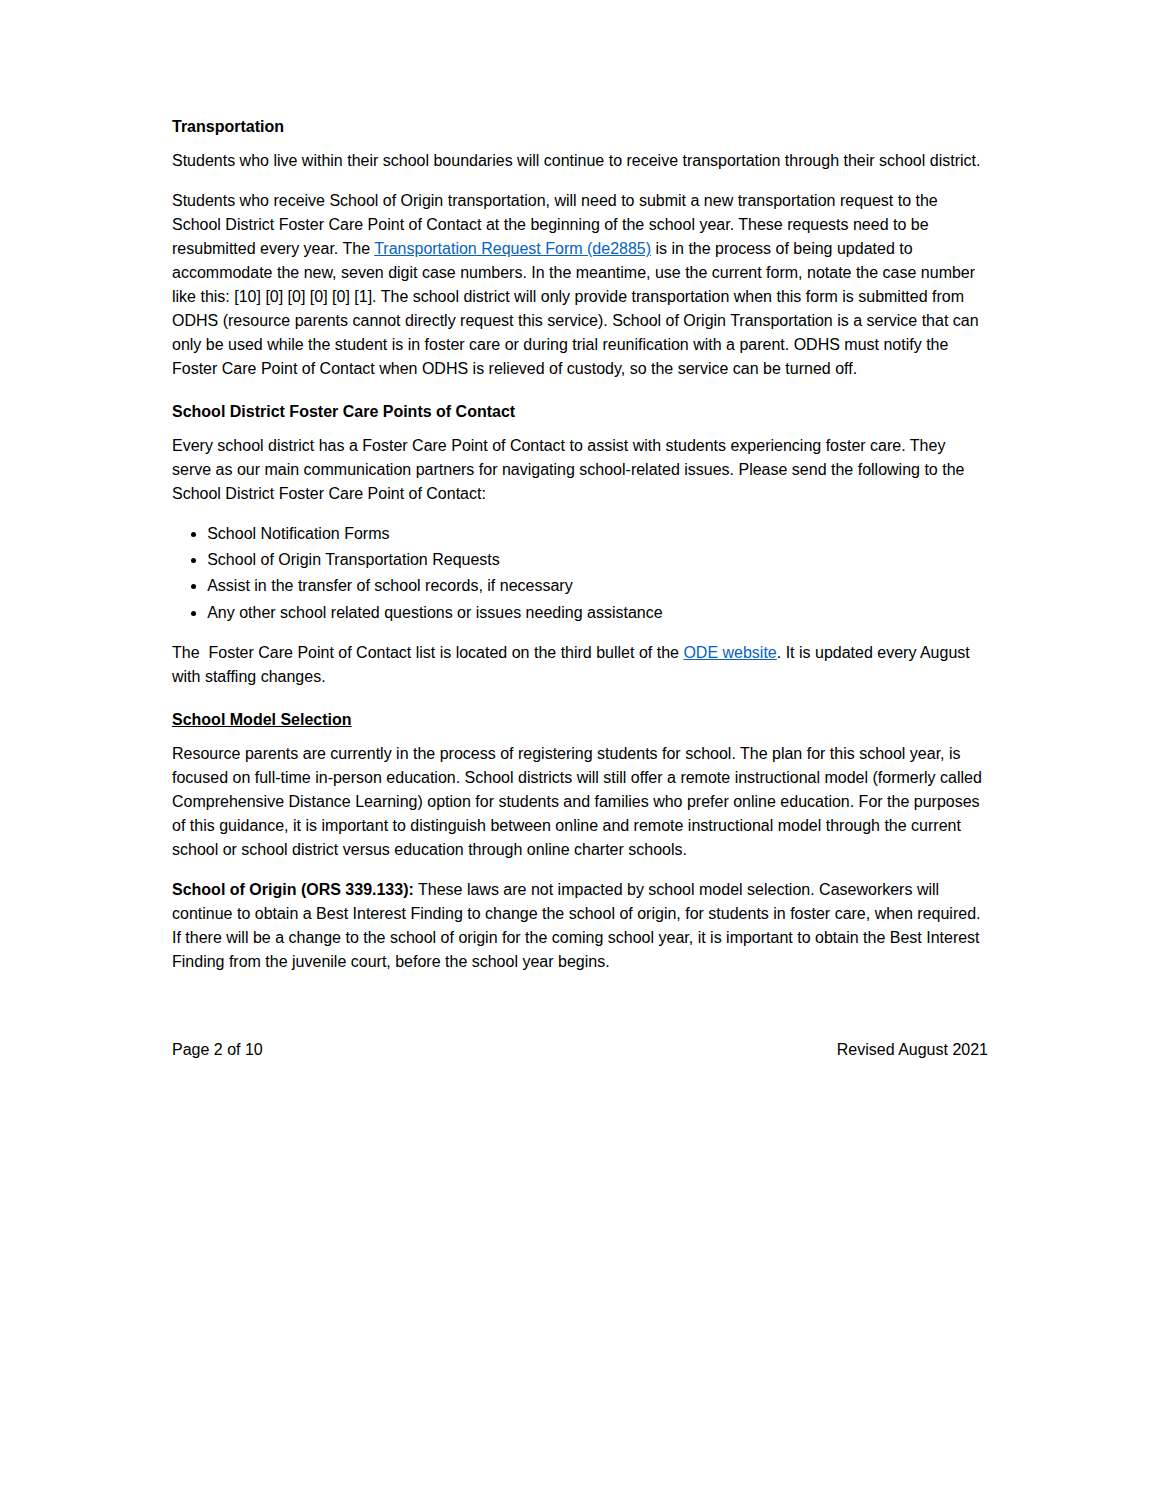Transportation
Students who live within their school boundaries will continue to receive transportation through their school district.
Students who receive School of Origin transportation, will need to submit a new transportation request to the School District Foster Care Point of Contact at the beginning of the school year. These requests need to be resubmitted every year. The Transportation Request Form (de2885) is in the process of being updated to accommodate the new, seven digit case numbers. In the meantime, use the current form, notate the case number like this: [10] [0] [0] [0] [0] [1]. The school district will only provide transportation when this form is submitted from ODHS (resource parents cannot directly request this service). School of Origin Transportation is a service that can only be used while the student is in foster care or during trial reunification with a parent. ODHS must notify the Foster Care Point of Contact when ODHS is relieved of custody, so the service can be turned off.
School District Foster Care Points of Contact
Every school district has a Foster Care Point of Contact to assist with students experiencing foster care. They serve as our main communication partners for navigating school-related issues. Please send the following to the School District Foster Care Point of Contact:
School Notification Forms
School of Origin Transportation Requests
Assist in the transfer of school records, if necessary
Any other school related questions or issues needing assistance
The Foster Care Point of Contact list is located on the third bullet of the ODE website. It is updated every August with staffing changes.
School Model Selection
Resource parents are currently in the process of registering students for school. The plan for this school year, is focused on full-time in-person education. School districts will still offer a remote instructional model (formerly called Comprehensive Distance Learning) option for students and families who prefer online education. For the purposes of this guidance, it is important to distinguish between online and remote instructional model through the current school or school district versus education through online charter schools.
School of Origin (ORS 339.133): These laws are not impacted by school model selection. Caseworkers will continue to obtain a Best Interest Finding to change the school of origin, for students in foster care, when required. If there will be a change to the school of origin for the coming school year, it is important to obtain the Best Interest Finding from the juvenile court, before the school year begins.
Page 2 of 10 Revised August 2021